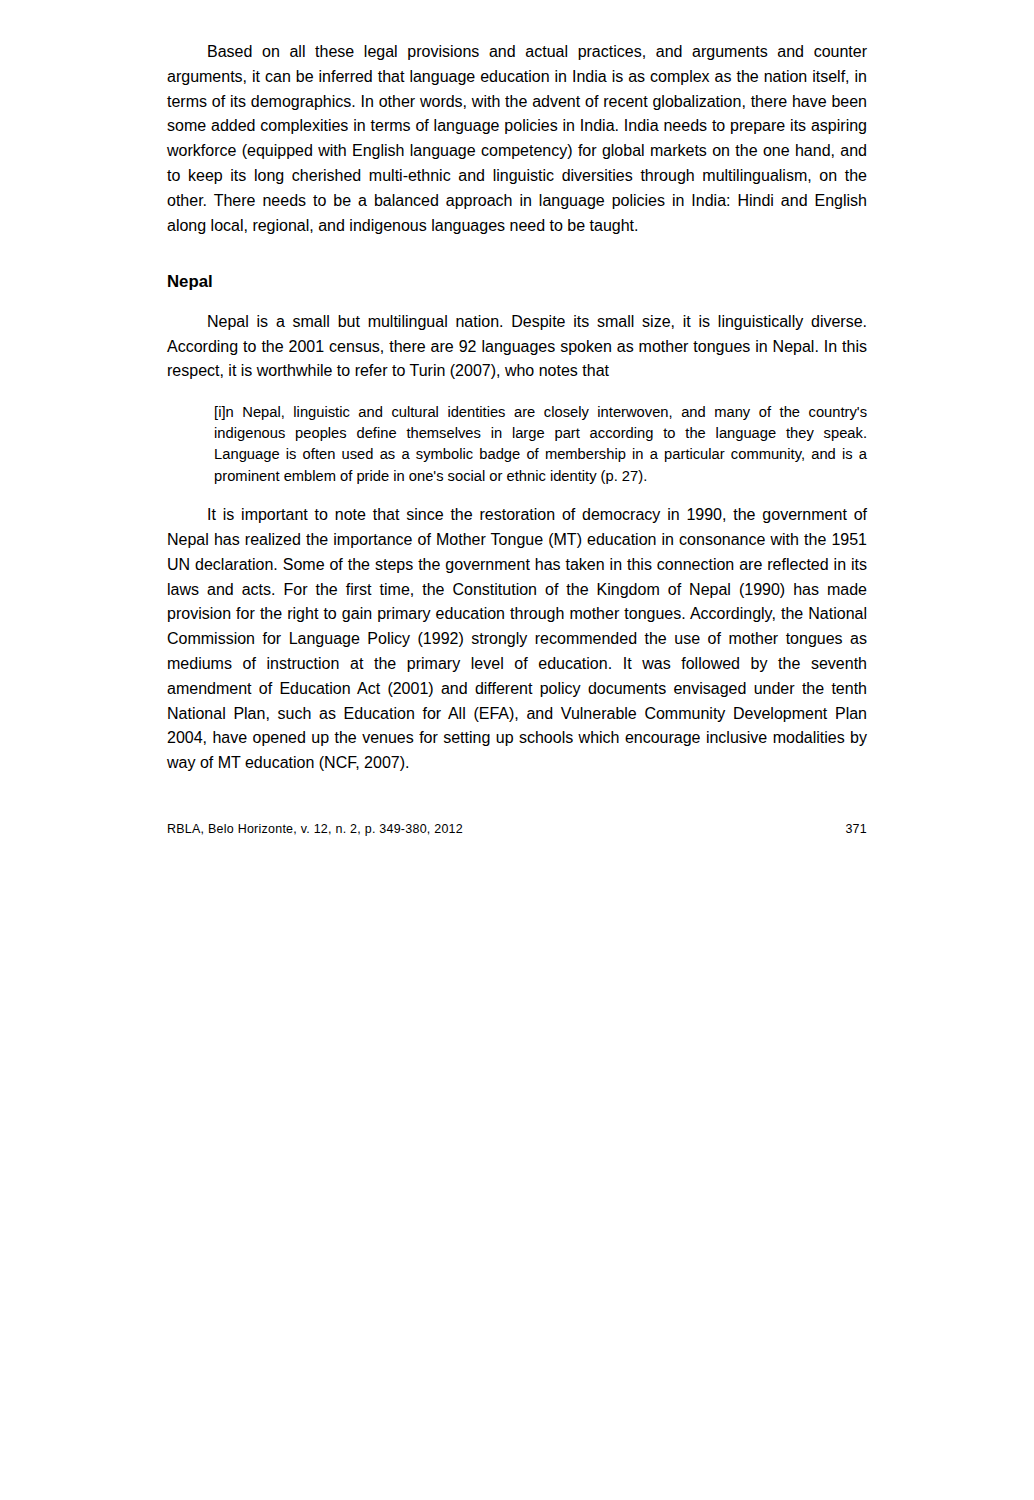Based on all these legal provisions and actual practices, and arguments and counter arguments, it can be inferred that language education in India is as complex as the nation itself, in terms of its demographics. In other words, with the advent of recent globalization, there have been some added complexities in terms of language policies in India. India needs to prepare its aspiring workforce (equipped with English language competency) for global markets on the one hand, and to keep its long cherished multi-ethnic and linguistic diversities through multilingualism, on the other. There needs to be a balanced approach in language policies in India: Hindi and English along local, regional, and indigenous languages need to be taught.
Nepal
Nepal is a small but multilingual nation. Despite its small size, it is linguistically diverse. According to the 2001 census, there are 92 languages spoken as mother tongues in Nepal. In this respect, it is worthwhile to refer to Turin (2007), who notes that
[i]n Nepal, linguistic and cultural identities are closely interwoven, and many of the country's indigenous peoples define themselves in large part according to the language they speak. Language is often used as a symbolic badge of membership in a particular community, and is a prominent emblem of pride in one's social or ethnic identity (p. 27).
It is important to note that since the restoration of democracy in 1990, the government of Nepal has realized the importance of Mother Tongue (MT) education in consonance with the 1951 UN declaration. Some of the steps the government has taken in this connection are reflected in its laws and acts. For the first time, the Constitution of the Kingdom of Nepal (1990) has made provision for the right to gain primary education through mother tongues. Accordingly, the National Commission for Language Policy (1992) strongly recommended the use of mother tongues as mediums of instruction at the primary level of education. It was followed by the seventh amendment of Education Act (2001) and different policy documents envisaged under the tenth National Plan, such as Education for All (EFA), and Vulnerable Community Development Plan 2004, have opened up the venues for setting up schools which encourage inclusive modalities by way of MT education (NCF, 2007).
RBLA, Belo Horizonte, v. 12, n. 2, p. 349-380, 2012 371